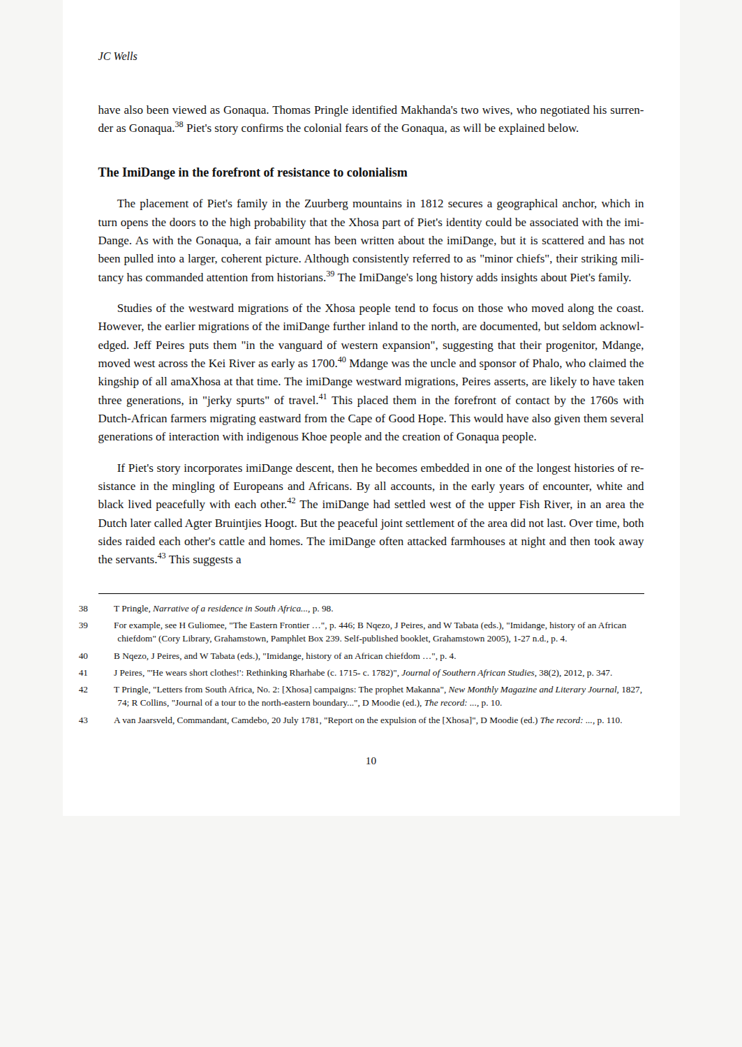JC Wells
have also been viewed as Gonaqua. Thomas Pringle identified Makhanda's two wives, who negotiated his surrender as Gonaqua.38 Piet's story confirms the colonial fears of the Gonaqua, as will be explained below.
The ImiDange in the forefront of resistance to colonialism
The placement of Piet's family in the Zuurberg mountains in 1812 secures a geographical anchor, which in turn opens the doors to the high probability that the Xhosa part of Piet's identity could be associated with the imiDange. As with the Gonaqua, a fair amount has been written about the imiDange, but it is scattered and has not been pulled into a larger, coherent picture. Although consistently referred to as "minor chiefs", their striking militancy has commanded attention from historians.39 The ImiDange's long history adds insights about Piet's family.
Studies of the westward migrations of the Xhosa people tend to focus on those who moved along the coast. However, the earlier migrations of the imiDange further inland to the north, are documented, but seldom acknowledged. Jeff Peires puts them "in the vanguard of western expansion", suggesting that their progenitor, Mdange, moved west across the Kei River as early as 1700.40 Mdange was the uncle and sponsor of Phalo, who claimed the kingship of all amaXhosa at that time. The imiDange westward migrations, Peires asserts, are likely to have taken three generations, in "jerky spurts" of travel.41 This placed them in the forefront of contact by the 1760s with Dutch-African farmers migrating eastward from the Cape of Good Hope. This would have also given them several generations of interaction with indigenous Khoe people and the creation of Gonaqua people.
If Piet's story incorporates imiDange descent, then he becomes embedded in one of the longest histories of resistance in the mingling of Europeans and Africans. By all accounts, in the early years of encounter, white and black lived peacefully with each other.42 The imiDange had settled west of the upper Fish River, in an area the Dutch later called Agter Bruintjies Hoogt. But the peaceful joint settlement of the area did not last. Over time, both sides raided each other's cattle and homes. The imiDange often attacked farmhouses at night and then took away the servants.43 This suggests a
38 T Pringle, Narrative of a residence in South Africa..., p. 98.
39 For example, see H Guliomee, "The Eastern Frontier …", p. 446; B Nqezo, J Peires, and W Tabata (eds.), "Imidange, history of an African chiefdom" (Cory Library, Grahamstown, Pamphlet Box 239. Self-published booklet, Grahamstown 2005), 1-27 n.d., p. 4.
40 B Nqezo, J Peires, and W Tabata (eds.), "Imidange, history of an African chiefdom …", p. 4.
41 J Peires, "'He wears short clothes!': Rethinking Rharhabe (c. 1715- c. 1782)", Journal of Southern African Studies, 38(2), 2012, p. 347.
42 T Pringle, "Letters from South Africa, No. 2: [Xhosa] campaigns: The prophet Makanna", New Monthly Magazine and Literary Journal, 1827, 74; R Collins, "Journal of a tour to the north-eastern boundary...", D Moodie (ed.), The record: ..., p. 10.
43 A van Jaarsveld, Commandant, Camdebo, 20 July 1781, "Report on the expulsion of the [Xhosa]", D Moodie (ed.) The record: ..., p. 110.
10